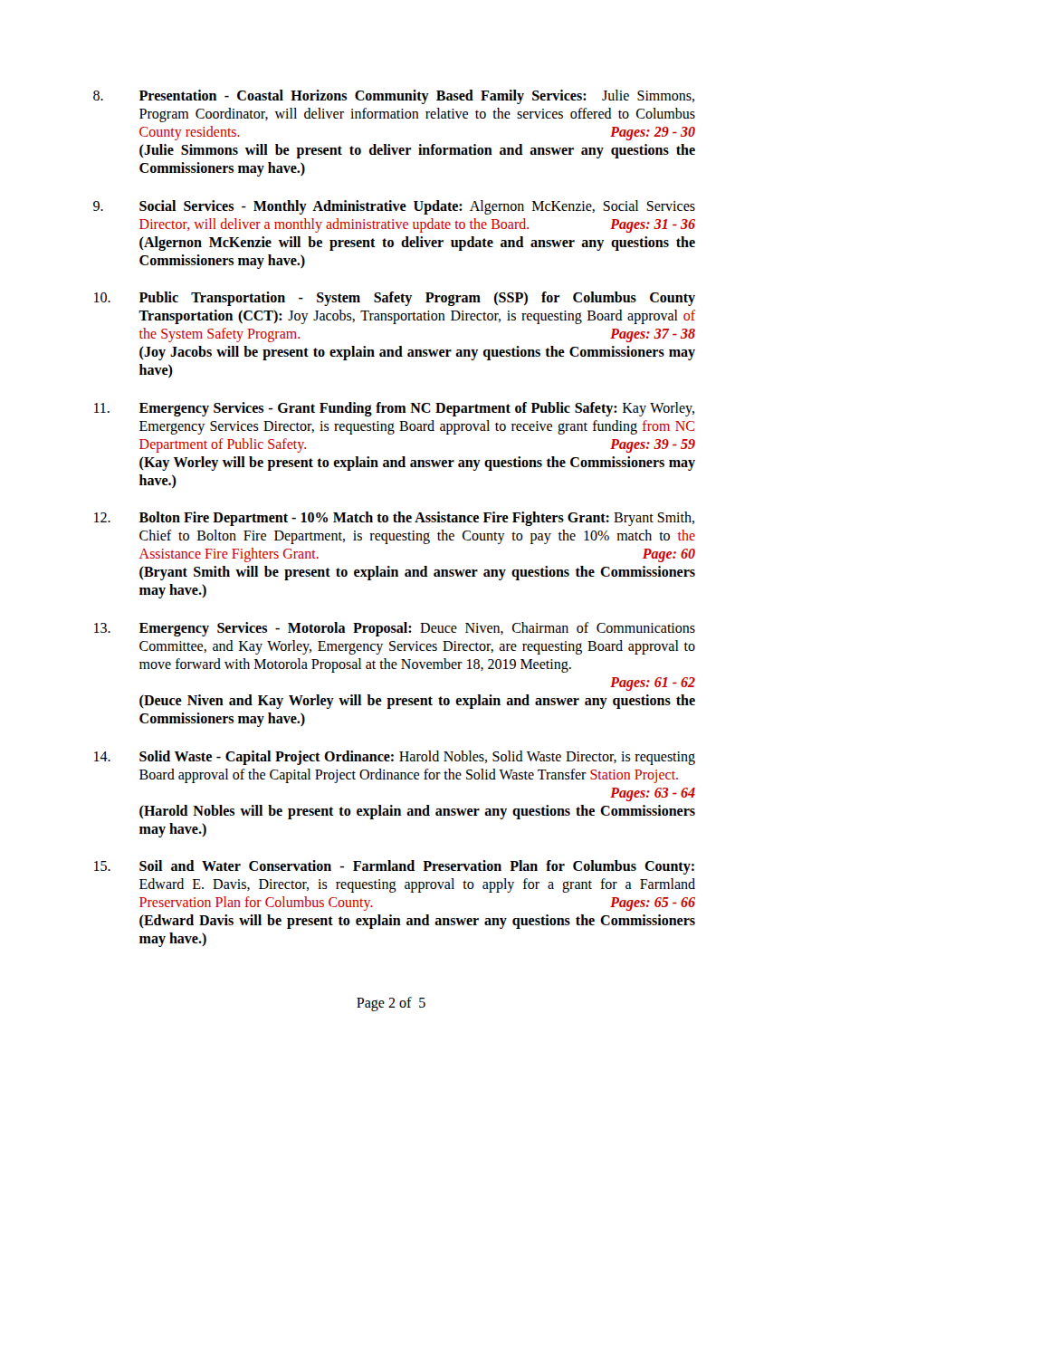8.
Presentation - Coastal Horizons Community Based Family Services: Julie Simmons, Program Coordinator, will deliver information relative to the services offered to Columbus County residents. Pages: 29 - 30
(Julie Simmons will be present to deliver information and answer any questions the Commissioners may have.)
9.
Social Services - Monthly Administrative Update: Algernon McKenzie, Social Services Director, will deliver a monthly administrative update to the Board. Pages: 31 - 36
(Algernon McKenzie will be present to deliver update and answer any questions the Commissioners may have.)
10.
Public Transportation - System Safety Program (SSP) for Columbus County Transportation (CCT): Joy Jacobs, Transportation Director, is requesting Board approval of the System Safety Program. Pages: 37 - 38
(Joy Jacobs will be present to explain and answer any questions the Commissioners may have)
11.
Emergency Services - Grant Funding from NC Department of Public Safety: Kay Worley, Emergency Services Director, is requesting Board approval to receive grant funding from NC Department of Public Safety. Pages: 39 - 59
(Kay Worley will be present to explain and answer any questions the Commissioners may have.)
12.
Bolton Fire Department - 10% Match to the Assistance Fire Fighters Grant: Bryant Smith, Chief to Bolton Fire Department, is requesting the County to pay the 10% match to the Assistance Fire Fighters Grant. Page: 60
(Bryant Smith will be present to explain and answer any questions the Commissioners may have.)
13.
Emergency Services - Motorola Proposal: Deuce Niven, Chairman of Communications Committee, and Kay Worley, Emergency Services Director, are requesting Board approval to move forward with Motorola Proposal at the November 18, 2019 Meeting.
Pages: 61 - 62
(Deuce Niven and Kay Worley will be present to explain and answer any questions the Commissioners may have.)
14.
Solid Waste - Capital Project Ordinance: Harold Nobles, Solid Waste Director, is requesting Board approval of the Capital Project Ordinance for the Solid Waste Transfer Station Project. Pages: 63 - 64
(Harold Nobles will be present to explain and answer any questions the Commissioners may have.)
15.
Soil and Water Conservation - Farmland Preservation Plan for Columbus County: Edward E. Davis, Director, is requesting approval to apply for a grant for a Farmland Preservation Plan for Columbus County. Pages: 65 - 66
(Edward Davis will be present to explain and answer any questions the Commissioners may have.)
Page 2 of 5